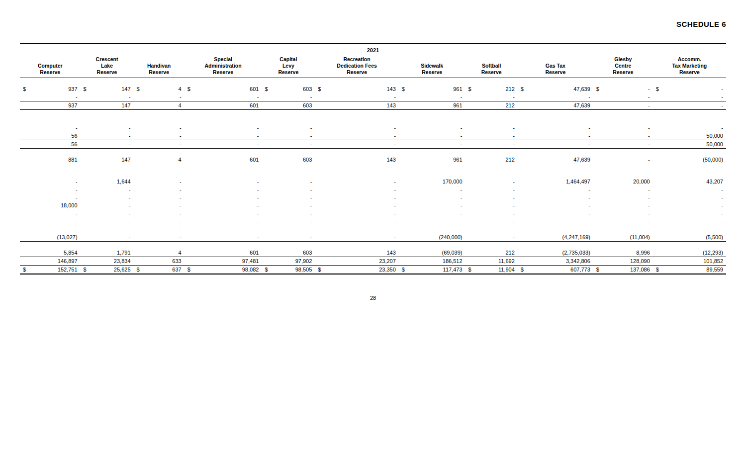SCHEDULE 6
| 2021 |
| --- |
| Computer Reserve | Crescent Lake Reserve | Handivan Reserve | Special Administration Reserve | Capital Levy Reserve | Recreation Dedication Fees Reserve | Sidewalk Reserve | Softball Reserve | Gas Tax Reserve | Glesby Centre Reserve | Accomm. Tax Marketing Reserve |
| $ | 937 | $ | 147 | $ | 4 | $ | 601 | $ | 603 | $ | 143 | $ | 961 | $ | 212 | $ | 47,639 | $ | - | $ | - |
| | - | | - | | - | | - | | - | | - | | - | | - | | - | | - | | - |
| | 937 | | 147 | | 4 | | 601 | | 603 | | 143 | | 961 | | 212 | | 47,639 | | - | | - |
| | - | | - | | - | | - | | - | | - | | - | | - | | - | | - | | - |
| | 56 | | - | | - | | - | | - | | - | | - | | - | | - | | - | | 50,000 |
| | 56 | | - | | - | | - | | - | | - | | - | | - | | - | | - | | 50,000 |
| | 881 | | 147 | | 4 | | 601 | | 603 | | 143 | | 961 | | 212 | | 47,639 | | - | | (50,000) |
| | - | | 1,644 | | - | | - | | - | | - | | 170,000 | | - | | 1,464,497 | | 20,000 | | 43,207 |
| | - | | - | | - | | - | | - | | - | | - | | - | | - | | - | | - |
| | - | | - | | - | | - | | - | | - | | - | | - | | - | | - | | - |
| | 18,000 | | - | | - | | - | | - | | - | | - | | - | | - | | - | | - |
| | - | | - | | - | | - | | - | | - | | - | | - | | - | | - | | - |
| | - | | - | | - | | - | | - | | - | | - | | - | | - | | - | | - |
| | - | | - | | - | | - | | - | | - | | - | | - | | - | | - | | - |
| | (13,027) | | - | | - | | - | | - | | - | | (240,000) | | - | | (4,247,169) | | (11,004) | | (5,500) |
| | 5,854 | | 1,791 | | 4 | | 601 | | 603 | | 143 | | (69,039) | | 212 | | (2,735,033) | | 8,996 | | (12,293) |
| | 146,897 | | 23,834 | | 633 | | 97,481 | | 97,902 | | 23,207 | | 186,512 | | 11,692 | | 3,342,806 | | 128,090 | | 101,852 |
| $ | 152,751 | $ | 25,625 | $ | 637 | $ | 98,082 | $ | 98,505 | $ | 23,350 | $ | 117,473 | $ | 11,904 | $ | 607,773 | $ | 137,086 | $ | 89,559 |
28